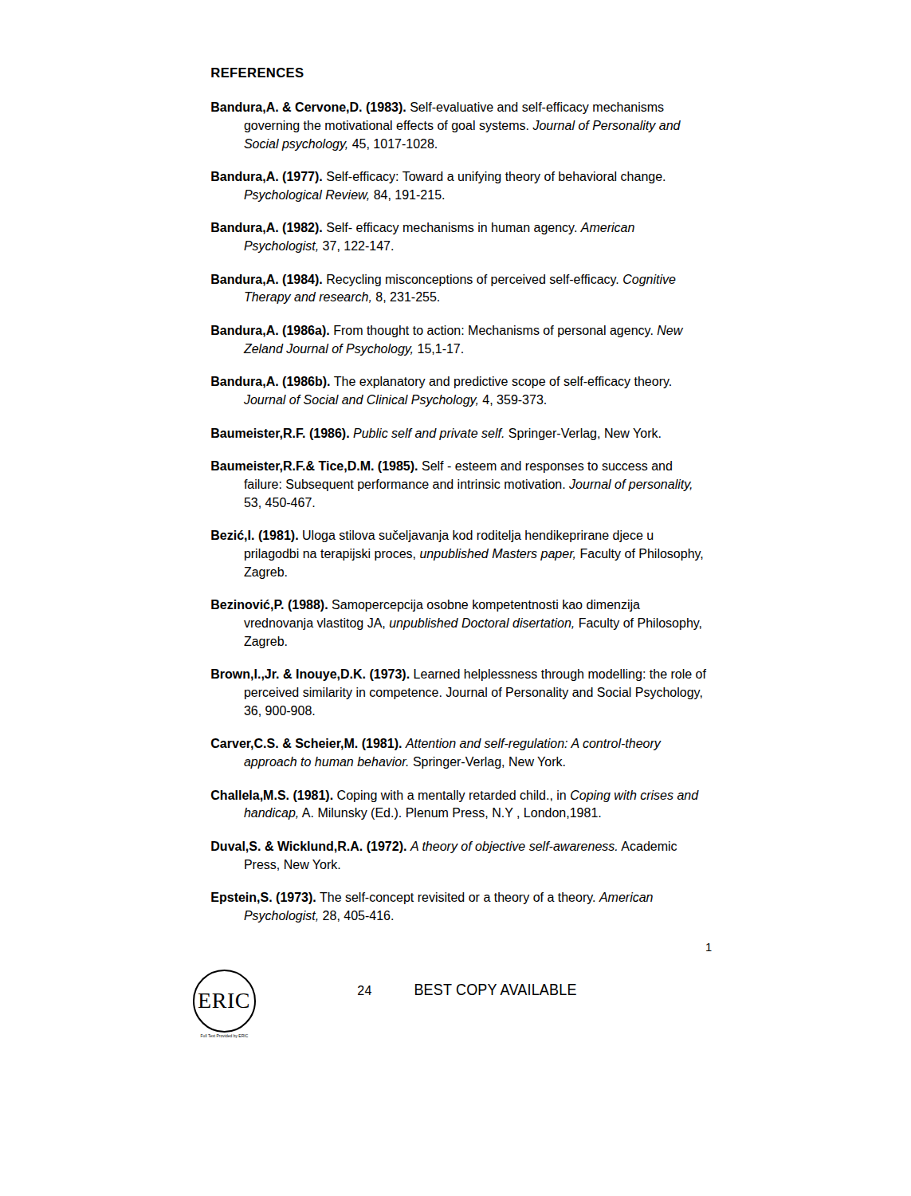REFERENCES
Bandura,A. & Cervone,D. (1983). Self-evaluative and self-efficacy mechanisms governing the motivational effects of goal systems. Journal of Personality and Social psychology, 45, 1017-1028.
Bandura,A. (1977). Self-efficacy: Toward a unifying theory of behavioral change. Psychological Review, 84, 191-215.
Bandura,A. (1982). Self- efficacy mechanisms in human agency. American Psychologist, 37, 122-147.
Bandura,A. (1984). Recycling misconceptions of perceived self-efficacy. Cognitive Therapy and research, 8, 231-255.
Bandura,A. (1986a). From thought to action: Mechanisms of personal agency. New Zeland Journal of Psychology, 15,1-17.
Bandura,A. (1986b). The explanatory and predictive scope of self-efficacy theory. Journal of Social and Clinical Psychology, 4, 359-373.
Baumeister,R.F. (1986). Public self and private self. Springer-Verlag, New York.
Baumeister,R.F.& Tice,D.M. (1985). Self - esteem and responses to success and failure: Subsequent performance and intrinsic motivation. Journal of personality, 53, 450-467.
Bezić,I. (1981). Uloga stilova sučeljavanja kod roditelja hendikeprirane djece u prilagodbi na terapijski proces, unpublished Masters paper, Faculty of Philosophy, Zagreb.
Bezinović,P. (1988). Samopercepcija osobne kompetentnosti kao dimenzija vrednovanja vlastitog JA, unpublished Doctoral disertation, Faculty of Philosophy, Zagreb.
Brown,I.,Jr. & Inouye,D.K. (1973). Learned helplessness through modelling: the role of perceived similarity in competence. Journal of Personality and Social Psychology, 36, 900-908.
Carver,C.S. & Scheier,M. (1981). Attention and self-regulation: A control-theory approach to human behavior. Springer-Verlag, New York.
Challela,M.S. (1981). Coping with a mentally retarded child., in Coping with crises and handicap, A. Milunsky (Ed.). Plenum Press, N.Y , London,1981.
Duval,S. & Wicklund,R.A. (1972). A theory of objective self-awareness. Academic Press, New York.
Epstein,S. (1973). The self-concept revisited or a theory of a theory. American Psychologist, 28, 405-416.
1
ERIC
Full Text Provided by ERIC
24
BEST COPY AVAILABLE